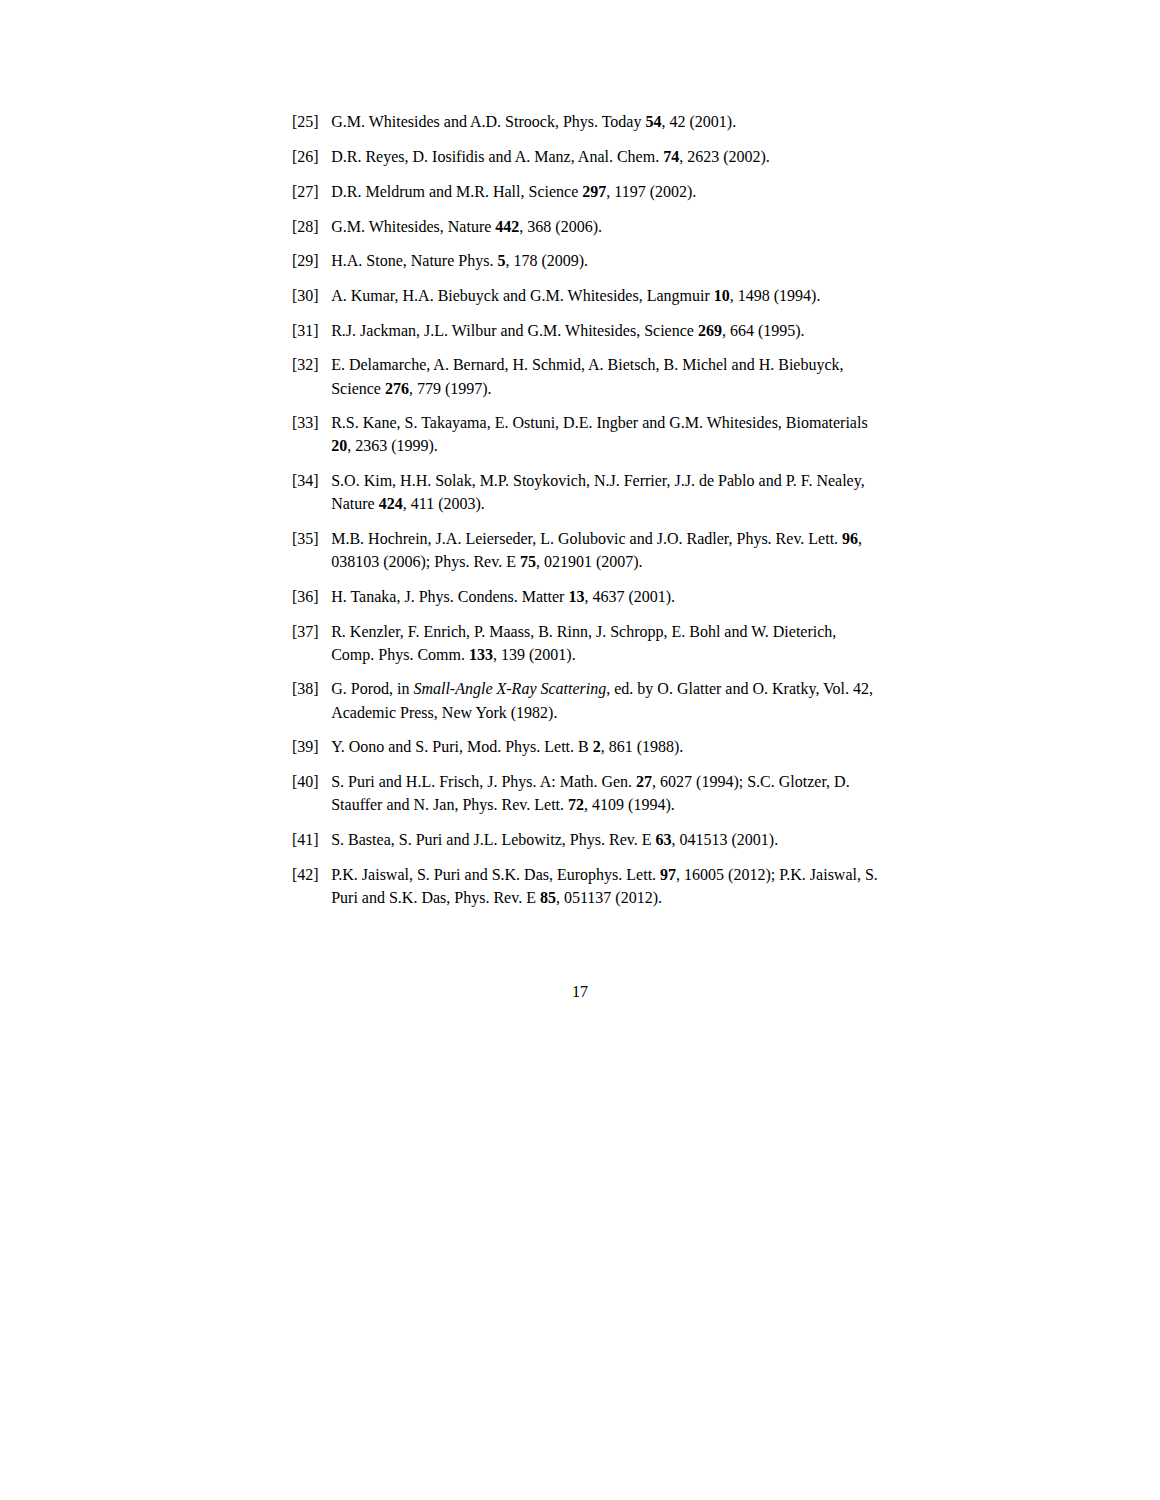[25] G.M. Whitesides and A.D. Stroock, Phys. Today 54, 42 (2001).
[26] D.R. Reyes, D. Iosifidis and A. Manz, Anal. Chem. 74, 2623 (2002).
[27] D.R. Meldrum and M.R. Hall, Science 297, 1197 (2002).
[28] G.M. Whitesides, Nature 442, 368 (2006).
[29] H.A. Stone, Nature Phys. 5, 178 (2009).
[30] A. Kumar, H.A. Biebuyck and G.M. Whitesides, Langmuir 10, 1498 (1994).
[31] R.J. Jackman, J.L. Wilbur and G.M. Whitesides, Science 269, 664 (1995).
[32] E. Delamarche, A. Bernard, H. Schmid, A. Bietsch, B. Michel and H. Biebuyck, Science 276, 779 (1997).
[33] R.S. Kane, S. Takayama, E. Ostuni, D.E. Ingber and G.M. Whitesides, Biomaterials 20, 2363 (1999).
[34] S.O. Kim, H.H. Solak, M.P. Stoykovich, N.J. Ferrier, J.J. de Pablo and P. F. Nealey, Nature 424, 411 (2003).
[35] M.B. Hochrein, J.A. Leierseder, L. Golubovic and J.O. Radler, Phys. Rev. Lett. 96, 038103 (2006); Phys. Rev. E 75, 021901 (2007).
[36] H. Tanaka, J. Phys. Condens. Matter 13, 4637 (2001).
[37] R. Kenzler, F. Enrich, P. Maass, B. Rinn, J. Schropp, E. Bohl and W. Dieterich, Comp. Phys. Comm. 133, 139 (2001).
[38] G. Porod, in Small-Angle X-Ray Scattering, ed. by O. Glatter and O. Kratky, Vol. 42, Academic Press, New York (1982).
[39] Y. Oono and S. Puri, Mod. Phys. Lett. B 2, 861 (1988).
[40] S. Puri and H.L. Frisch, J. Phys. A: Math. Gen. 27, 6027 (1994); S.C. Glotzer, D. Stauffer and N. Jan, Phys. Rev. Lett. 72, 4109 (1994).
[41] S. Bastea, S. Puri and J.L. Lebowitz, Phys. Rev. E 63, 041513 (2001).
[42] P.K. Jaiswal, S. Puri and S.K. Das, Europhys. Lett. 97, 16005 (2012); P.K. Jaiswal, S. Puri and S.K. Das, Phys. Rev. E 85, 051137 (2012).
17